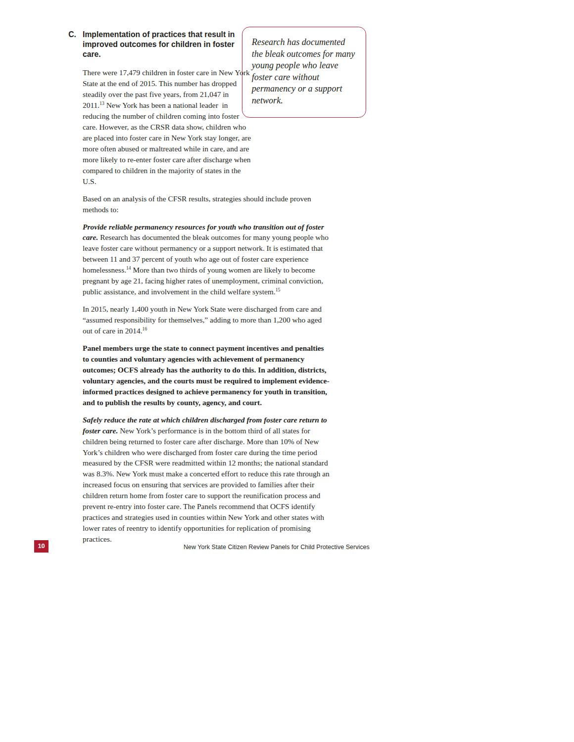Research has documented the bleak outcomes for many young people who leave foster care without permanency or a support network.
C. Implementation of practices that result in improved outcomes for children in foster care.
There were 17,479 children in foster care in New York State at the end of 2015. This number has dropped steadily over the past five years, from 21,047 in 2011.13 New York has been a national leader in reducing the number of children coming into foster care. However, as the CRSR data show, children who are placed into foster care in New York stay longer, are more often abused or maltreated while in care, and are more likely to re-enter foster care after discharge when compared to children in the majority of states in the U.S.
Based on an analysis of the CFSR results, strategies should include proven methods to:
Provide reliable permanency resources for youth who transition out of foster care. Research has documented the bleak outcomes for many young people who leave foster care without permanency or a support network. It is estimated that between 11 and 37 percent of youth who age out of foster care experience homelessness.14 More than two thirds of young women are likely to become pregnant by age 21, facing higher rates of unemployment, criminal conviction, public assistance, and involvement in the child welfare system.15
In 2015, nearly 1,400 youth in New York State were discharged from care and “assumed responsibility for themselves,” adding to more than 1,200 who aged out of care in 2014.16
Panel members urge the state to connect payment incentives and penalties to counties and voluntary agencies with achievement of permanency outcomes; OCFS already has the authority to do this. In addition, districts, voluntary agencies, and the courts must be required to implement evidence-informed practices designed to achieve permanency for youth in transition, and to publish the results by county, agency, and court.
Safely reduce the rate at which children discharged from foster care return to foster care. New York’s performance is in the bottom third of all states for children being returned to foster care after discharge. More than 10% of New York’s children who were discharged from foster care during the time period measured by the CFSR were readmitted within 12 months; the national standard was 8.3%. New York must make a concerted effort to reduce this rate through an increased focus on ensuring that services are provided to families after their children return home from foster care to support the reunification process and prevent re-entry into foster care. The Panels recommend that OCFS identify practices and strategies used in counties within New York and other states with lower rates of reentry to identify opportunities for replication of promising practices.
10
New York State Citizen Review Panels for Child Protective Services